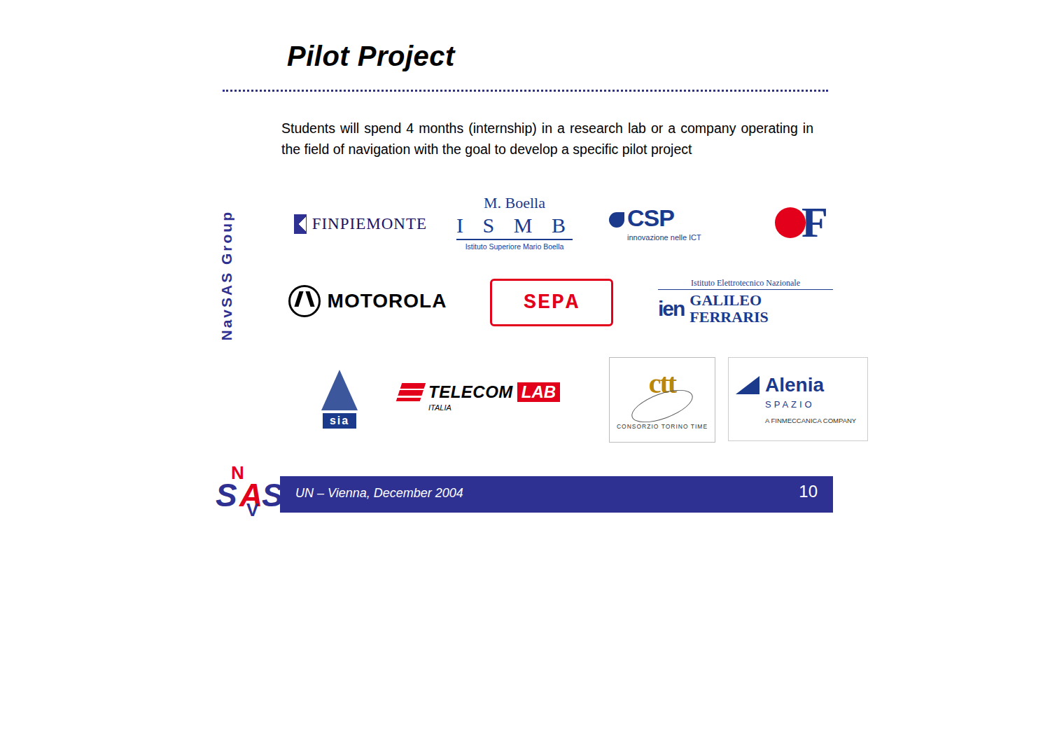Pilot Project
Students will spend 4 months (internship) in a research lab or a company operating in the field of navigation with the goal to develop a specific pilot project
NavSAS Group
FINPIEMONTE
M. Boella
I S M B
Istituto Superiore Mario Boella
CSP
innovazione nelle ICT
F
MOTOROLA
SEPA
Istituto Elettrotecnico Nazionale
ien
GALILEO
FERRARIS
sia
TELECOM
LAB
ITALIA
ctt
CONSORZIO TORINO TIME
Alenia
SPAZIO
A FINMECCANICA COMPANY
UN – Vienna, December 2004
10
N
S
A
S
V